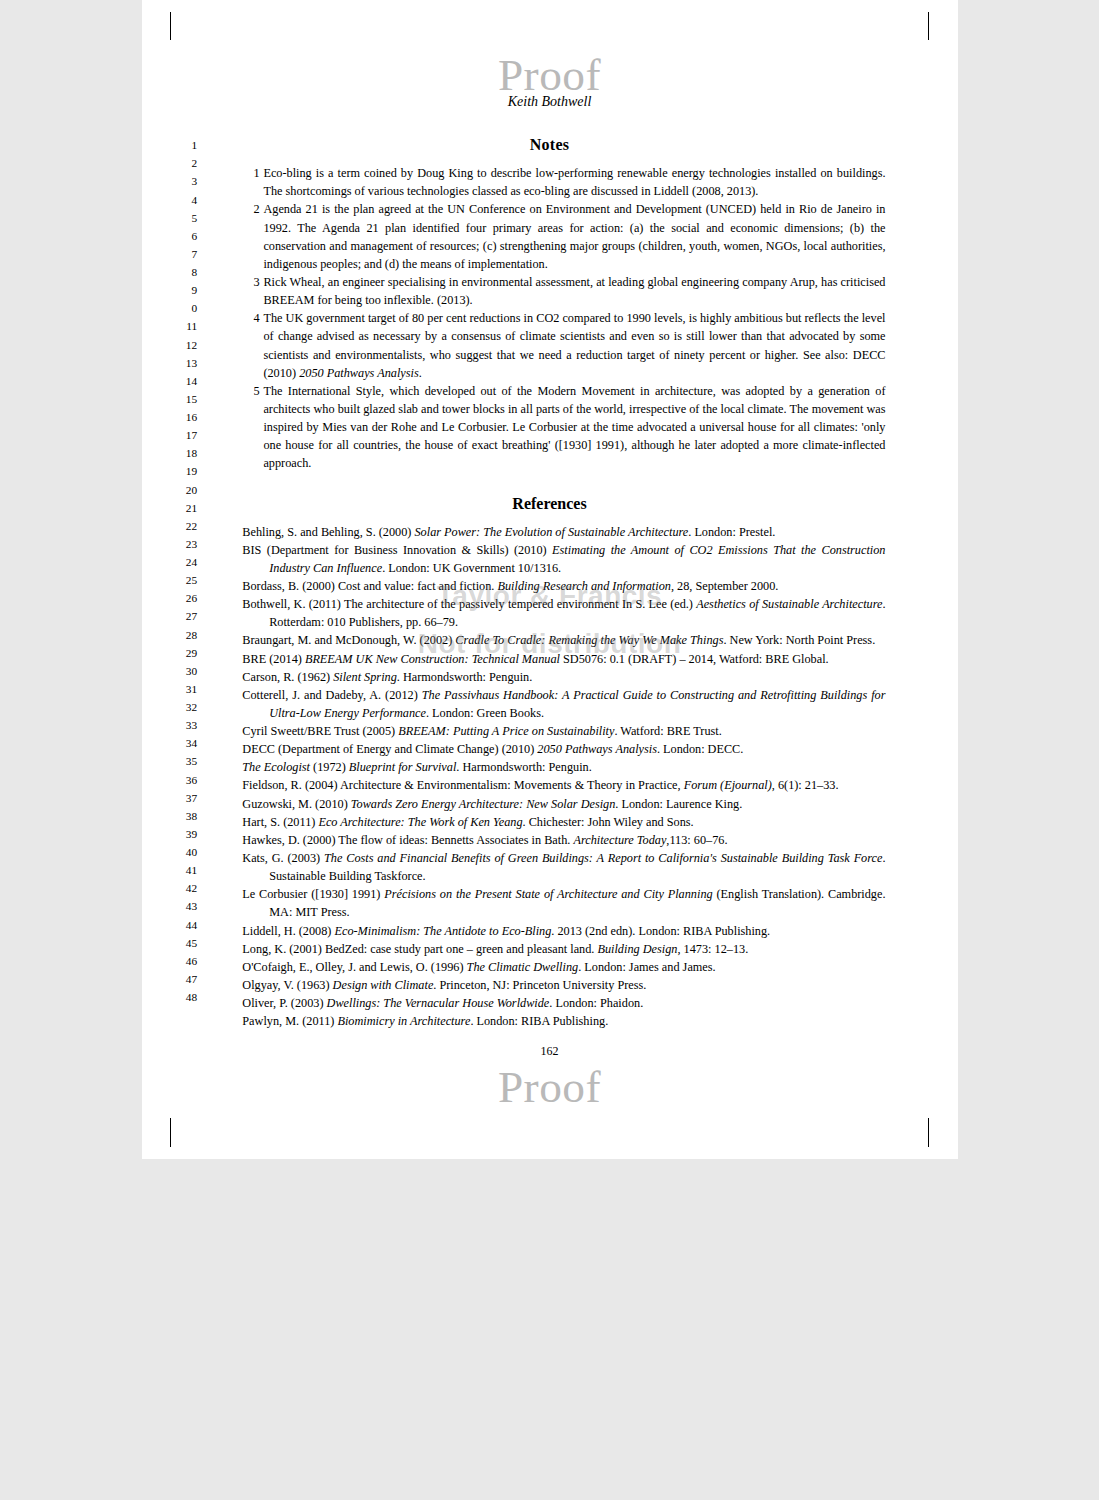Proof
Keith Bothwell
1
2
3
4
5
6
7
8
9
0
11
12
13
14
15
16
17
18
19
20
21
22
23
24
25
26
27
28
29
30
31
32
33
34
35
36
37
38
39
40
41
42
43
44
45
46
47
48
Notes
1 Eco-bling is a term coined by Doug King to describe low-performing renewable energy technologies installed on buildings. The shortcomings of various technologies classed as eco-bling are discussed in Liddell (2008, 2013).
2 Agenda 21 is the plan agreed at the UN Conference on Environment and Development (UNCED) held in Rio de Janeiro in 1992. The Agenda 21 plan identified four primary areas for action: (a) the social and economic dimensions; (b) the conservation and management of resources; (c) strengthening major groups (children, youth, women, NGOs, local authorities, indigenous peoples; and (d) the means of implementation.
3 Rick Wheal, an engineer specialising in environmental assessment, at leading global engineering company Arup, has criticised BREEAM for being too inflexible. (2013).
4 The UK government target of 80 per cent reductions in CO2 compared to 1990 levels, is highly ambitious but reflects the level of change advised as necessary by a consensus of climate scientists and even so is still lower than that advocated by some scientists and environmentalists, who suggest that we need a reduction target of ninety percent or higher. See also: DECC (2010) 2050 Pathways Analysis.
5 The International Style, which developed out of the Modern Movement in architecture, was adopted by a generation of architects who built glazed slab and tower blocks in all parts of the world, irrespective of the local climate. The movement was inspired by Mies van der Rohe and Le Corbusier. Le Corbusier at the time advocated a universal house for all climates: 'only one house for all countries, the house of exact breathing' ([1930] 1991), although he later adopted a more climate-inflected approach.
References
Behling, S. and Behling, S. (2000) Solar Power: The Evolution of Sustainable Architecture. London: Prestel.
BIS (Department for Business Innovation & Skills) (2010) Estimating the Amount of CO2 Emissions That the Construction Industry Can Influence. London: UK Government 10/1316.
Bordass, B. (2000) Cost and value: fact and fiction. Building Research and Information, 28, September 2000.
Bothwell, K. (2011) The architecture of the passively tempered environment In S. Lee (ed.) Aesthetics of Sustainable Architecture. Rotterdam: 010 Publishers, pp. 66–79.
Braungart, M. and McDonough, W. (2002) Cradle To Cradle: Remaking the Way We Make Things. New York: North Point Press.
BRE (2014) BREEAM UK New Construction: Technical Manual SD5076: 0.1 (DRAFT) – 2014, Watford: BRE Global.
Carson, R. (1962) Silent Spring. Harmondsworth: Penguin.
Cotterell, J. and Dadeby, A. (2012) The Passivhaus Handbook: A Practical Guide to Constructing and Retrofitting Buildings for Ultra-Low Energy Performance. London: Green Books.
Cyril Sweett/BRE Trust (2005) BREEAM: Putting A Price on Sustainability. Watford: BRE Trust.
DECC (Department of Energy and Climate Change) (2010) 2050 Pathways Analysis. London: DECC.
The Ecologist (1972) Blueprint for Survival. Harmondsworth: Penguin.
Fieldson, R. (2004) Architecture & Environmentalism: Movements & Theory in Practice, Forum (Ejournal), 6(1): 21–33.
Guzowski, M. (2010) Towards Zero Energy Architecture: New Solar Design. London: Laurence King.
Hart, S. (2011) Eco Architecture: The Work of Ken Yeang. Chichester: John Wiley and Sons.
Hawkes, D. (2000) The flow of ideas: Bennetts Associates in Bath. Architecture Today,113: 60–76.
Kats, G. (2003) The Costs and Financial Benefits of Green Buildings: A Report to California's Sustainable Building Task Force. Sustainable Building Taskforce.
Le Corbusier ([1930] 1991) Précisions on the Present State of Architecture and City Planning (English Translation). Cambridge. MA: MIT Press.
Liddell, H. (2008) Eco-Minimalism: The Antidote to Eco-Bling. 2013 (2nd edn). London: RIBA Publishing.
Long, K. (2001) BedZed: case study part one – green and pleasant land. Building Design, 1473: 12–13.
O'Cofaigh, E., Olley, J. and Lewis, O. (1996) The Climatic Dwelling. London: James and James.
Olgyay, V. (1963) Design with Climate. Princeton, NJ: Princeton University Press.
Oliver, P. (2003) Dwellings: The Vernacular House Worldwide. London: Phaidon.
Pawlyn, M. (2011) Biomimicry in Architecture. London: RIBA Publishing.
Taylor & Francis
Not for distribution
162
Proof